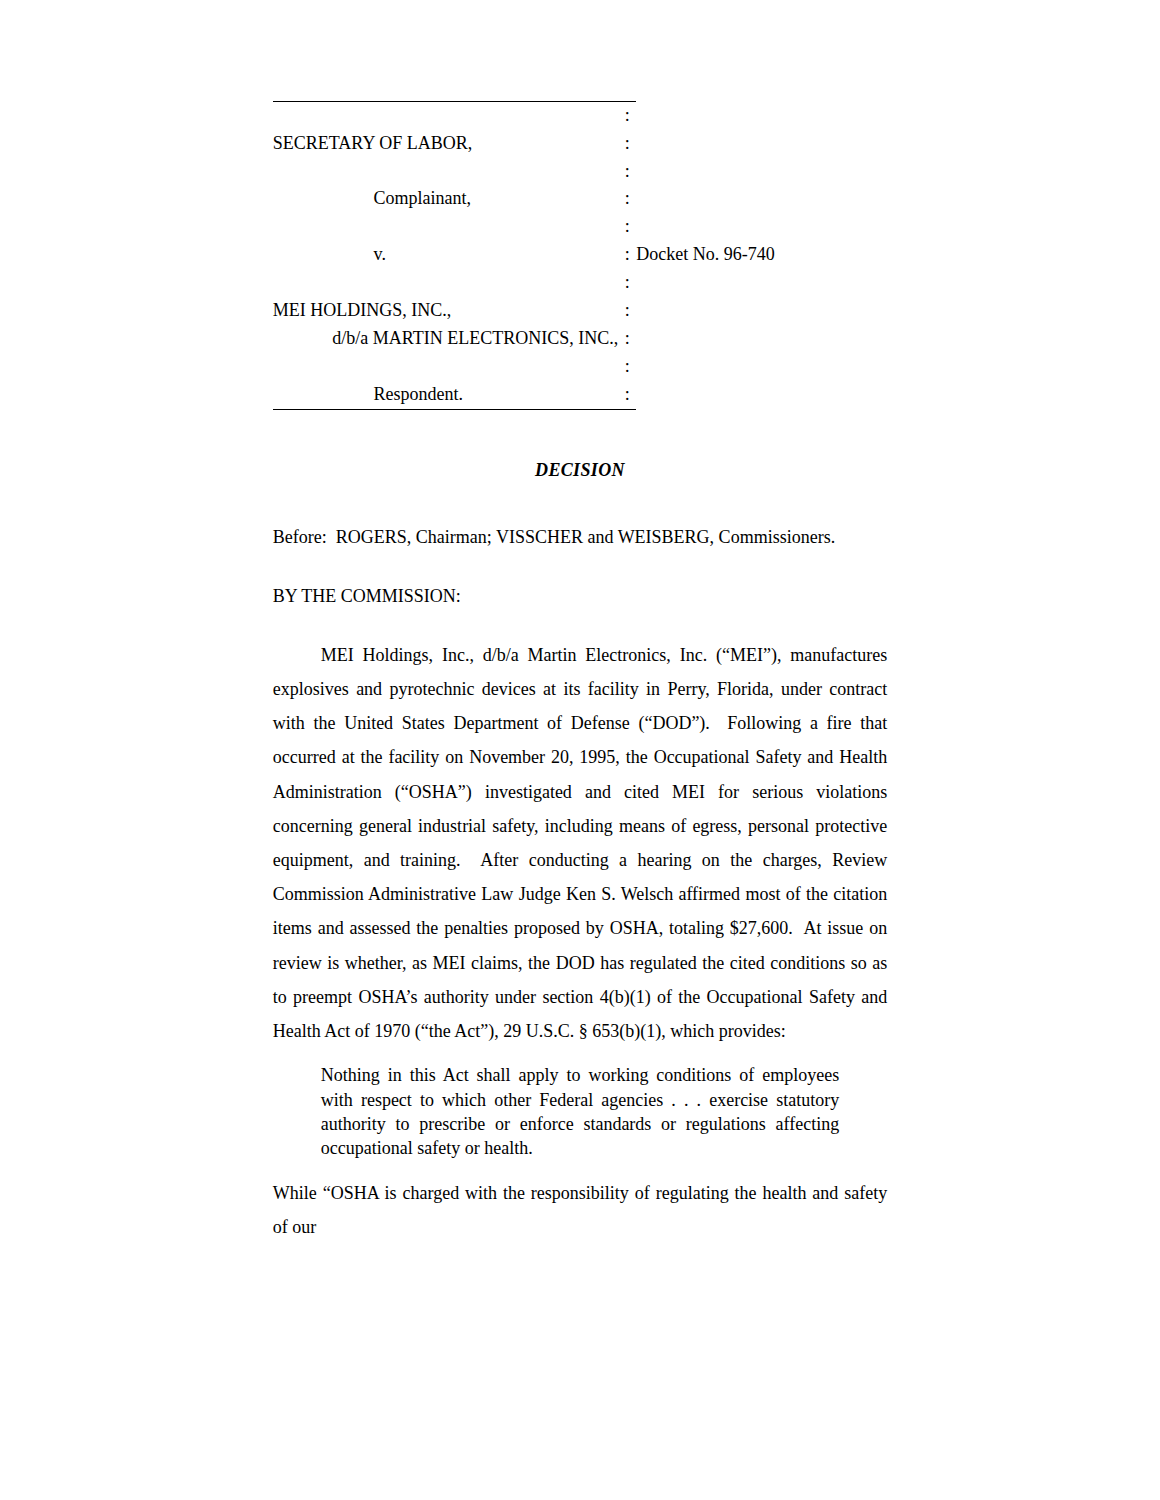| | : | |
| SECRETARY OF LABOR, | : | |
| | : | |
| Complainant, | : | |
| | : | |
| v. | : | Docket No. 96-740 |
| | : | |
| MEI HOLDINGS, INC., | : | |
| d/b/a MARTIN ELECTRONICS, INC., | : | |
| | : | |
| Respondent. | : | |
DECISION
Before: ROGERS, Chairman; VISSCHER and WEISBERG, Commissioners.
BY THE COMMISSION:
MEI Holdings, Inc., d/b/a Martin Electronics, Inc. (“MEI”), manufactures explosives and pyrotechnic devices at its facility in Perry, Florida, under contract with the United States Department of Defense (“DOD”). Following a fire that occurred at the facility on November 20, 1995, the Occupational Safety and Health Administration (“OSHA”) investigated and cited MEI for serious violations concerning general industrial safety, including means of egress, personal protective equipment, and training. After conducting a hearing on the charges, Review Commission Administrative Law Judge Ken S. Welsch affirmed most of the citation items and assessed the penalties proposed by OSHA, totaling $27,600. At issue on review is whether, as MEI claims, the DOD has regulated the cited conditions so as to preempt OSHA’s authority under section 4(b)(1) of the Occupational Safety and Health Act of 1970 (“the Act”), 29 U.S.C. § 653(b)(1), which provides:
Nothing in this Act shall apply to working conditions of employees with respect to which other Federal agencies . . . exercise statutory authority to prescribe or enforce standards or regulations affecting occupational safety or health.
While “OSHA is charged with the responsibility of regulating the health and safety of our